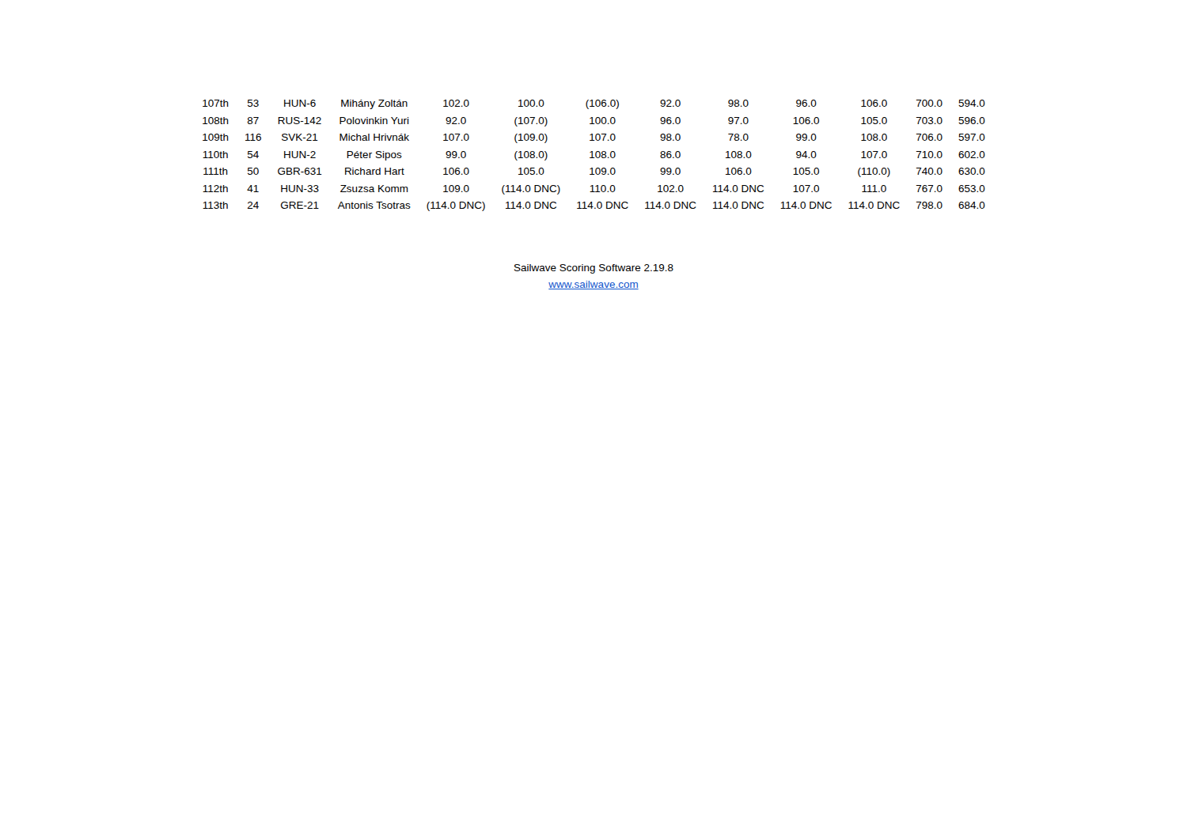| 107th | 53 | HUN-6 | Mihány Zoltán | 102.0 | 100.0 | (106.0) | 92.0 | 98.0 | 96.0 | 106.0 | 700.0 | 594.0 |
| 108th | 87 | RUS-142 | Polovinkin Yuri | 92.0 | (107.0) | 100.0 | 96.0 | 97.0 | 106.0 | 105.0 | 703.0 | 596.0 |
| 109th | 116 | SVK-21 | Michal Hrivnák | 107.0 | (109.0) | 107.0 | 98.0 | 78.0 | 99.0 | 108.0 | 706.0 | 597.0 |
| 110th | 54 | HUN-2 | Péter Sipos | 99.0 | (108.0) | 108.0 | 86.0 | 108.0 | 94.0 | 107.0 | 710.0 | 602.0 |
| 111th | 50 | GBR-631 | Richard Hart | 106.0 | 105.0 | 109.0 | 99.0 | 106.0 | 105.0 | (110.0) | 740.0 | 630.0 |
| 112th | 41 | HUN-33 | Zsuzsa Komm | 109.0 | (114.0 DNC) | 110.0 | 102.0 | 114.0 DNC | 107.0 | 111.0 | 767.0 | 653.0 |
| 113th | 24 | GRE-21 | Antonis Tsotras | (114.0 DNC) | 114.0 DNC | 114.0 DNC | 114.0 DNC | 114.0 DNC | 114.0 DNC | 114.0 DNC | 798.0 | 684.0 |
Sailwave Scoring Software 2.19.8
www.sailwave.com